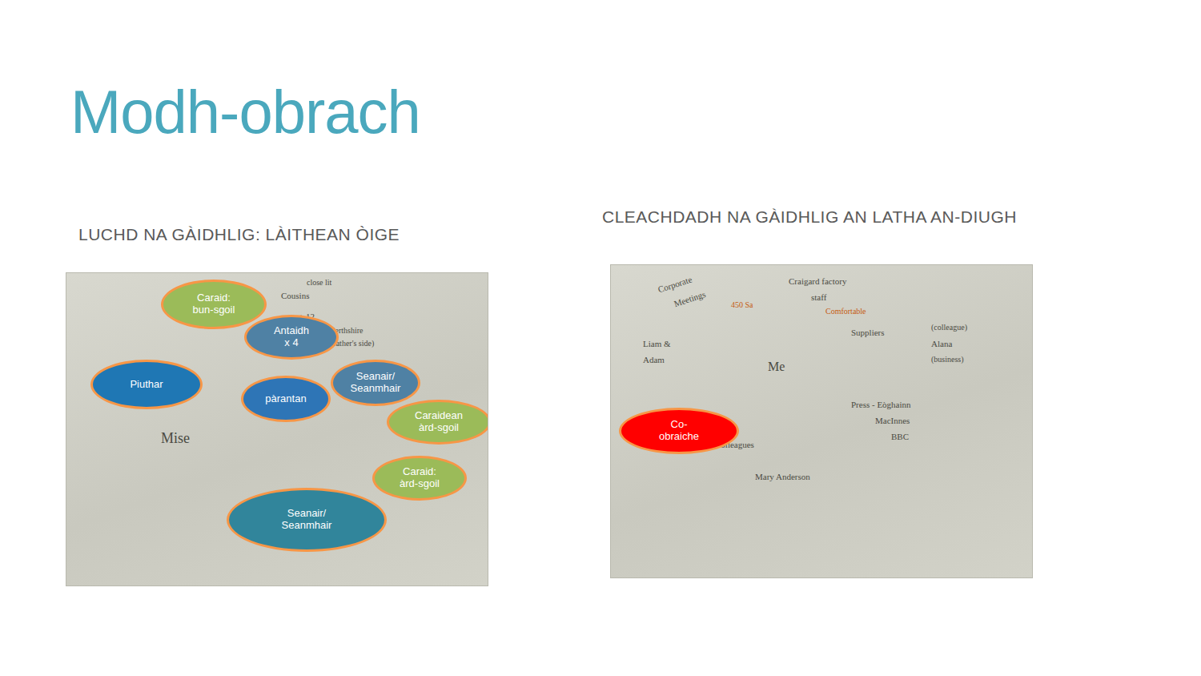Modh-obrach
LUCHD NA GÀIDHLIG: LÀITHEAN ÒIGE
CLEACHDADH NA GÀIDHLIG AN LATHA AN-DIUGH
close lit
Cousins
+ 12
Gran
Perthshire
(father's side)
Mise
Caraid:
bun-sgoil
Antaidh
x 4
Piuthar
pàrantan
Seanair/
Seanmhair
Caraidean
àrd-sgoil
Caraid:
àrd-sgoil
Seanair/
Seanmhair
Corporate
Meetings
450 Sa
Craigard factory
staff
Comfortable
Suppliers
(colleague)
Alana
(business)
Liam &
Adam
Me
Press - Eòghainn
MacInnes
BBC
Colleagues
Mary Anderson
Co-
obraiche